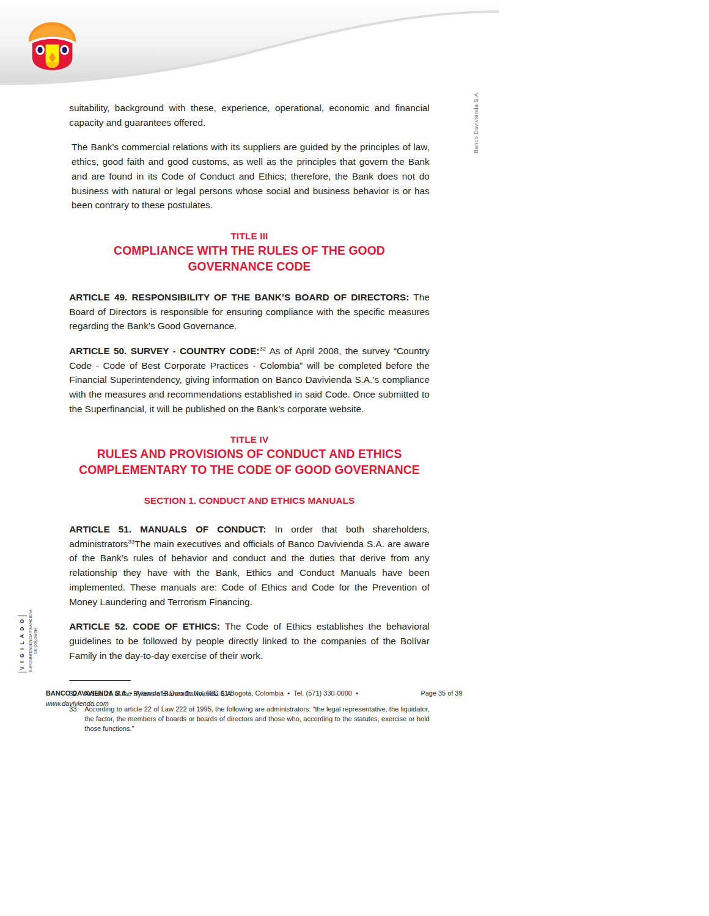Banco Davivienda S.A.
V I G I L A D O
SUPERINTENDENCIA FINANCIERA
DE COLOMBIA
suitability, background with these, experience, operational, economic and financial capacity and guarantees offered.
The Bank’s commercial relations with its suppliers are guided by the principles of law, ethics, good faith and good customs, as well as the principles that govern the Bank and are found in its Code of Conduct and Ethics; therefore, the Bank does not do business with natural or legal persons whose social and business behavior is or has been contrary to these postulates.
TITLE III
COMPLIANCE WITH THE RULES OF THE GOOD
GOVERNANCE CODE
ARTICLE 49. RESPONSIBILITY OF THE BANK’S BOARD OF DIRECTORS: The Board of Directors is responsible for ensuring compliance with the specific measures regarding the Bank’s Good Governance.
ARTICLE 50. SURVEY - COUNTRY CODE:32 As of April 2008, the survey “Country Code - Code of Best Corporate Practices - Colombia” will be completed before the Financial Superintendency, giving information on Banco Davivienda S.A.’s compliance with the measures and recommendations established in said Code. Once submitted to the Superfinancial, it will be published on the Bank’s corporate website.
TITLE IV
RULES AND PROVISIONS OF CONDUCT AND ETHICS
COMPLEMENTARY TO THE CODE OF GOOD GOVERNANCE
SECTION 1. CONDUCT AND ETHICS MANUALS
ARTICLE 51. MANUALS OF CONDUCT: In order that both shareholders, administrators33The main executives and officials of Banco Davivienda S.A. are aware of the Bank’s rules of behavior and conduct and the duties that derive from any relationship they have with the Bank, Ethics and Conduct Manuals have been implemented. These manuals are: Code of Ethics and Code for the Prevention of Money Laundering and Terrorism Financing.
ARTICLE 52. CODE OF ETHICS: The Code of Ethics establishes the behavioral guidelines to be followed by people directly linked to the companies of the Bolívar Family in the day-to-day exercise of their work.
32.
Article 21 of the Bylaws of Banco Davivienda S.A.
33.
According to article 22 of Law 222 of 1995, the following are administrators: “the legal representative, the liquidator, the factor, the members of boards or boards of directors and those who, according to the statutes, exercise or hold those functions.”
BANCO DAVIVIENDA S.A. • Avenida El Dorado No. 68C-61 Bogotá, Colombia • Tel. (571) 330-0000 • www.davivienda.com
Page 35 of 39